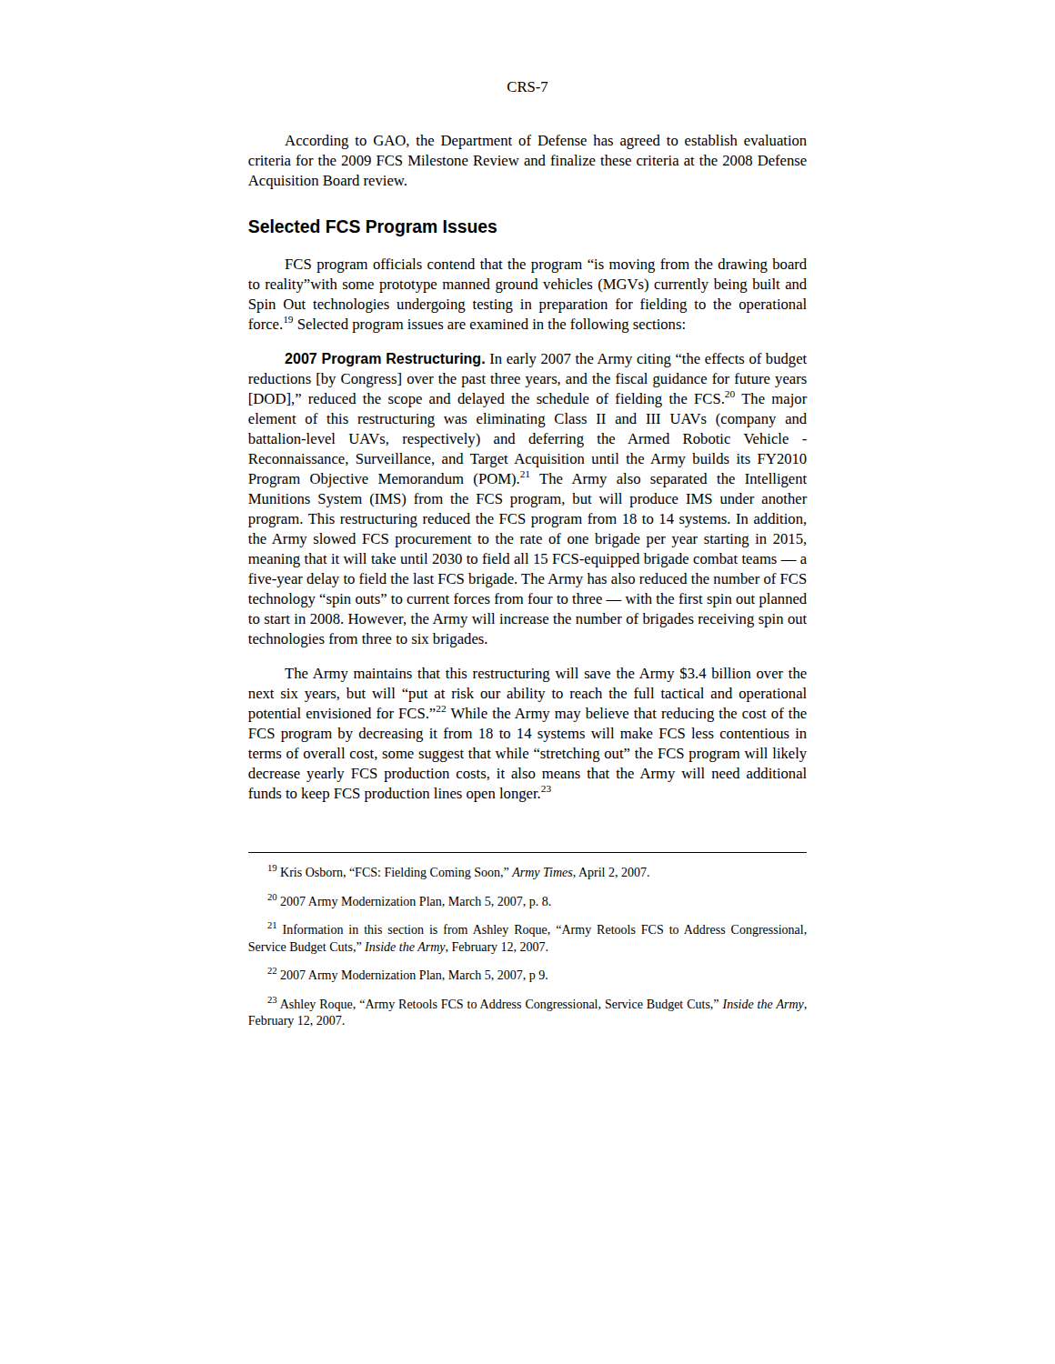CRS-7
According to GAO, the Department of Defense has agreed to establish evaluation criteria for the 2009 FCS Milestone Review and finalize these criteria at the 2008 Defense Acquisition Board review.
Selected FCS Program Issues
FCS program officials contend that the program “is moving from the drawing board to reality”with some prototype manned ground vehicles (MGVs) currently being built and Spin Out technologies undergoing testing in preparation for fielding to the operational force.19 Selected program issues are examined in the following sections:
2007 Program Restructuring. In early 2007 the Army citing “the effects of budget reductions [by Congress] over the past three years, and the fiscal guidance for future years [DOD],” reduced the scope and delayed the schedule of fielding the FCS.20 The major element of this restructuring was eliminating Class II and III UAVs (company and battalion-level UAVs, respectively) and deferring the Armed Robotic Vehicle - Reconnaissance, Surveillance, and Target Acquisition until the Army builds its FY2010 Program Objective Memorandum (POM).21 The Army also separated the Intelligent Munitions System (IMS) from the FCS program, but will produce IMS under another program. This restructuring reduced the FCS program from 18 to 14 systems. In addition, the Army slowed FCS procurement to the rate of one brigade per year starting in 2015, meaning that it will take until 2030 to field all 15 FCS-equipped brigade combat teams — a five-year delay to field the last FCS brigade. The Army has also reduced the number of FCS technology “spin outs” to current forces from four to three — with the first spin out planned to start in 2008. However, the Army will increase the number of brigades receiving spin out technologies from three to six brigades.
The Army maintains that this restructuring will save the Army $3.4 billion over the next six years, but will “put at risk our ability to reach the full tactical and operational potential envisioned for FCS.”22 While the Army may believe that reducing the cost of the FCS program by decreasing it from 18 to 14 systems will make FCS less contentious in terms of overall cost, some suggest that while “stretching out” the FCS program will likely decrease yearly FCS production costs, it also means that the Army will need additional funds to keep FCS production lines open longer.23
19 Kris Osborn, “FCS: Fielding Coming Soon,” Army Times, April 2, 2007.
20 2007 Army Modernization Plan, March 5, 2007, p. 8.
21 Information in this section is from Ashley Roque, “Army Retools FCS to Address Congressional, Service Budget Cuts,” Inside the Army, February 12, 2007.
22 2007 Army Modernization Plan, March 5, 2007, p 9.
23 Ashley Roque, “Army Retools FCS to Address Congressional, Service Budget Cuts,” Inside the Army, February 12, 2007.